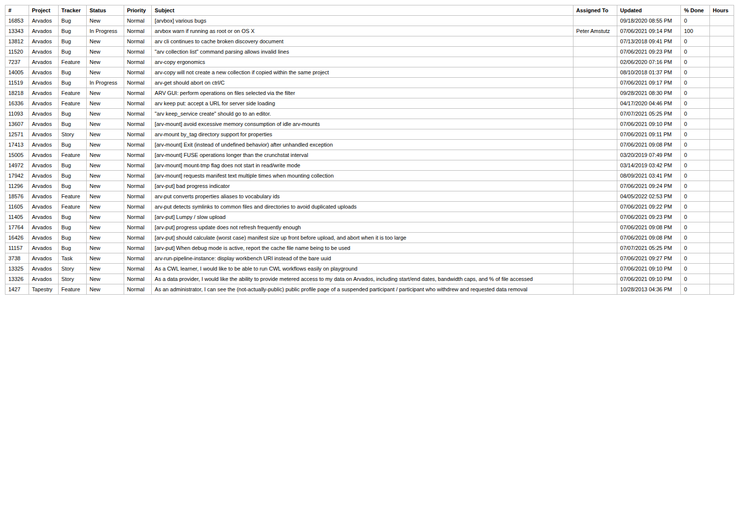| # | Project | Tracker | Status | Priority | Subject | Assigned To | Updated | % Done | Hours |
| --- | --- | --- | --- | --- | --- | --- | --- | --- | --- |
| 16853 | Arvados | Bug | New | Normal | [arvbox] various bugs | | 09/18/2020 08:55 PM | 0 | |
| 13343 | Arvados | Bug | In Progress | Normal | arvbox warn if running as root or on OS X | Peter Amstutz | 07/06/2021 09:14 PM | 100 | |
| 13812 | Arvados | Bug | New | Normal | arv cli continues to cache broken discovery document | | 07/13/2018 09:41 PM | 0 | |
| 11520 | Arvados | Bug | New | Normal | "arv collection list" command parsing allows invalid lines | | 07/06/2021 09:23 PM | 0 | |
| 7237 | Arvados | Feature | New | Normal | arv-copy ergonomics | | 02/06/2020 07:16 PM | 0 | |
| 14005 | Arvados | Bug | New | Normal | arv-copy will not create a new collection if copied within the same project | | 08/10/2018 01:37 PM | 0 | |
| 11519 | Arvados | Bug | In Progress | Normal | arv-get should abort on ctrl/C | | 07/06/2021 09:17 PM | 0 | |
| 18218 | Arvados | Feature | New | Normal | ARV GUI: perform operations on files selected via the filter | | 09/28/2021 08:30 PM | 0 | |
| 16336 | Arvados | Feature | New | Normal | arv keep put: accept a URL for server side loading | | 04/17/2020 04:46 PM | 0 | |
| 11093 | Arvados | Bug | New | Normal | "arv keep_service create" should go to an editor. | | 07/07/2021 05:25 PM | 0 | |
| 13607 | Arvados | Bug | New | Normal | [arv-mount] avoid excessive memory consumption of idle arv-mounts | | 07/06/2021 09:10 PM | 0 | |
| 12571 | Arvados | Story | New | Normal | arv-mount by_tag directory support for properties | | 07/06/2021 09:11 PM | 0 | |
| 17413 | Arvados | Bug | New | Normal | [arv-mount] Exit (instead of undefined behavior) after unhandled exception | | 07/06/2021 09:08 PM | 0 | |
| 15005 | Arvados | Feature | New | Normal | [arv-mount] FUSE operations longer than the crunchstat interval | | 03/20/2019 07:49 PM | 0 | |
| 14972 | Arvados | Bug | New | Normal | [arv-mount] mount-tmp flag does not start in read/write mode | | 03/14/2019 03:42 PM | 0 | |
| 17942 | Arvados | Bug | New | Normal | [arv-mount] requests manifest text multiple times when mounting collection | | 08/09/2021 03:41 PM | 0 | |
| 11296 | Arvados | Bug | New | Normal | [arv-put] bad progress indicator | | 07/06/2021 09:24 PM | 0 | |
| 18576 | Arvados | Feature | New | Normal | arv-put converts properties aliases to vocabulary ids | | 04/05/2022 02:53 PM | 0 | |
| 11605 | Arvados | Feature | New | Normal | arv-put detects symlinks to common files and directories to avoid duplicated uploads | | 07/06/2021 09:22 PM | 0 | |
| 11405 | Arvados | Bug | New | Normal | [arv-put] Lumpy / slow upload | | 07/06/2021 09:23 PM | 0 | |
| 17764 | Arvados | Bug | New | Normal | [arv-put] progress update does not refresh frequently enough | | 07/06/2021 09:08 PM | 0 | |
| 16426 | Arvados | Bug | New | Normal | [arv-put] should calculate (worst case) manifest size up front before upload, and abort when it is too large | | 07/06/2021 09:08 PM | 0 | |
| 11157 | Arvados | Bug | New | Normal | [arv-put] When debug mode is active, report the cache file name being to be used | | 07/07/2021 05:25 PM | 0 | |
| 3738 | Arvados | Task | New | Normal | arv-run-pipeline-instance: display workbench URI instead of the bare uuid | | 07/06/2021 09:27 PM | 0 | |
| 13325 | Arvados | Story | New | Normal | As a CWL learner, I would like to be able to run CWL workflows easily on playground | | 07/06/2021 09:10 PM | 0 | |
| 13326 | Arvados | Story | New | Normal | As a data provider, I would like the ability to provide metered access to my data on Arvados, including start/end dates, bandwidth caps, and % of file accessed | | 07/06/2021 09:10 PM | 0 | |
| 1427 | Tapestry | Feature | New | Normal | As an administrator, I can see the (not-actually-public) public profile page of a suspended participant / participant who withdrew and requested data removal | | 10/28/2013 04:36 PM | 0 | |